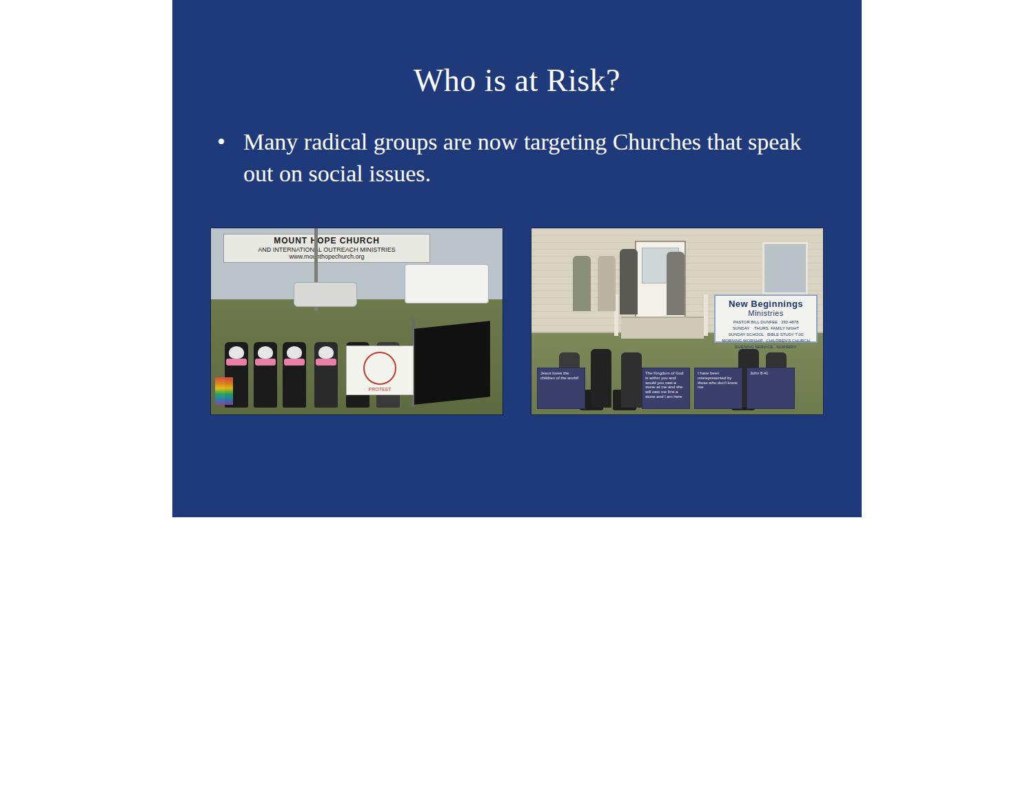Who is at Risk?
Many radical groups are now targeting Churches that speak out on social issues.
MOUNT HOPE CHURCH AND INTERNATIONAL OUTREACH MINISTRIES
www.mounthopechurch.org
PROTEST
New Beginnings Ministries
PASTOR BILL DUNFEE 330-4878
SUNDAY THURS. FAMILY NIGHT
SUNDAY SCHOOL BIBLE STUDY 7:00
MORNING WORSHIP CHILDREN'S CHURCH
EVENING SERVICE NURSERY
Jesus loves the children of the world!
The Kingdom of God is within you and would you cast a stone at me and she will cast me first a stone and I am here
I have been misrepresented by those who don't know me
John 8:41